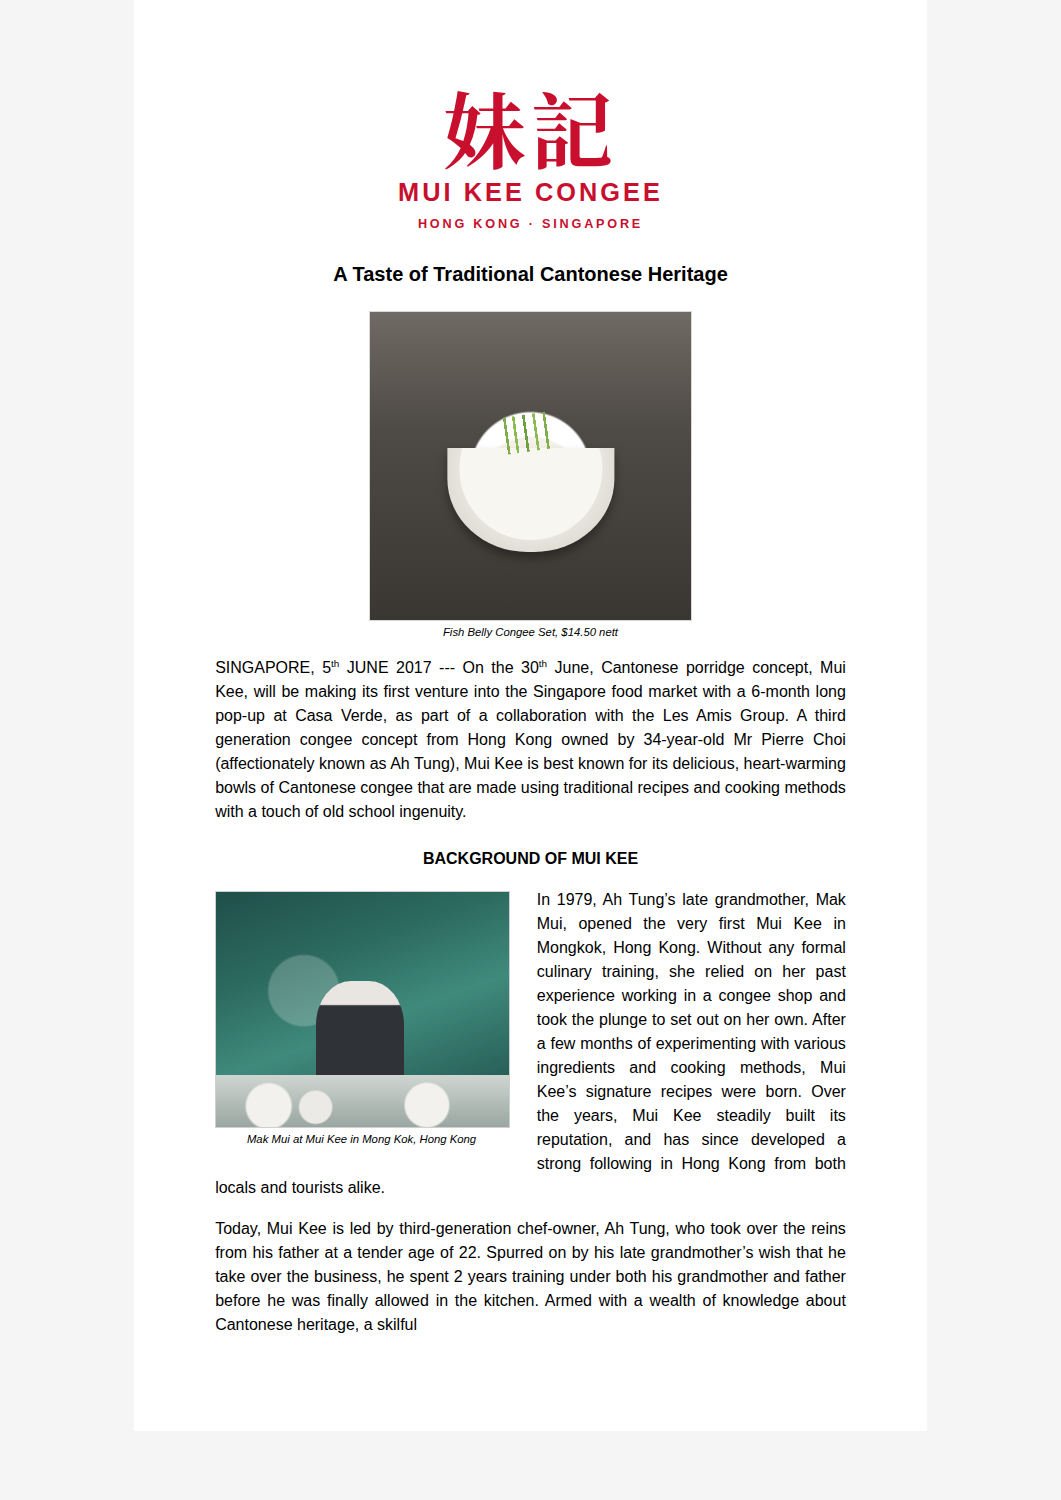妹記
MUI KEE CONGEE
HONG KONG · SINGAPORE
A Taste of Traditional Cantonese Heritage
Fish Belly Congee Set, $14.50 nett
SINGAPORE, 5th JUNE 2017 --- On the 30th June, Cantonese porridge concept, Mui Kee, will be making its first venture into the Singapore food market with a 6-month long pop-up at Casa Verde, as part of a collaboration with the Les Amis Group. A third generation congee concept from Hong Kong owned by 34-year-old Mr Pierre Choi (affectionately known as Ah Tung), Mui Kee is best known for its delicious, heart-warming bowls of Cantonese congee that are made using traditional recipes and cooking methods with a touch of old school ingenuity.
BACKGROUND OF MUI KEE
Mak Mui at Mui Kee in Mong Kok, Hong Kong
In 1979, Ah Tung’s late grandmother, Mak Mui, opened the very first Mui Kee in Mongkok, Hong Kong. Without any formal culinary training, she relied on her past experience working in a congee shop and took the plunge to set out on her own. After a few months of experimenting with various ingredients and cooking methods, Mui Kee’s signature recipes were born. Over the years, Mui Kee steadily built its reputation, and has since developed a strong following in Hong Kong from both locals and tourists alike.
Today, Mui Kee is led by third-generation chef-owner, Ah Tung, who took over the reins from his father at a tender age of 22. Spurred on by his late grandmother’s wish that he take over the business, he spent 2 years training under both his grandmother and father before he was finally allowed in the kitchen. Armed with a wealth of knowledge about Cantonese heritage, a skilful